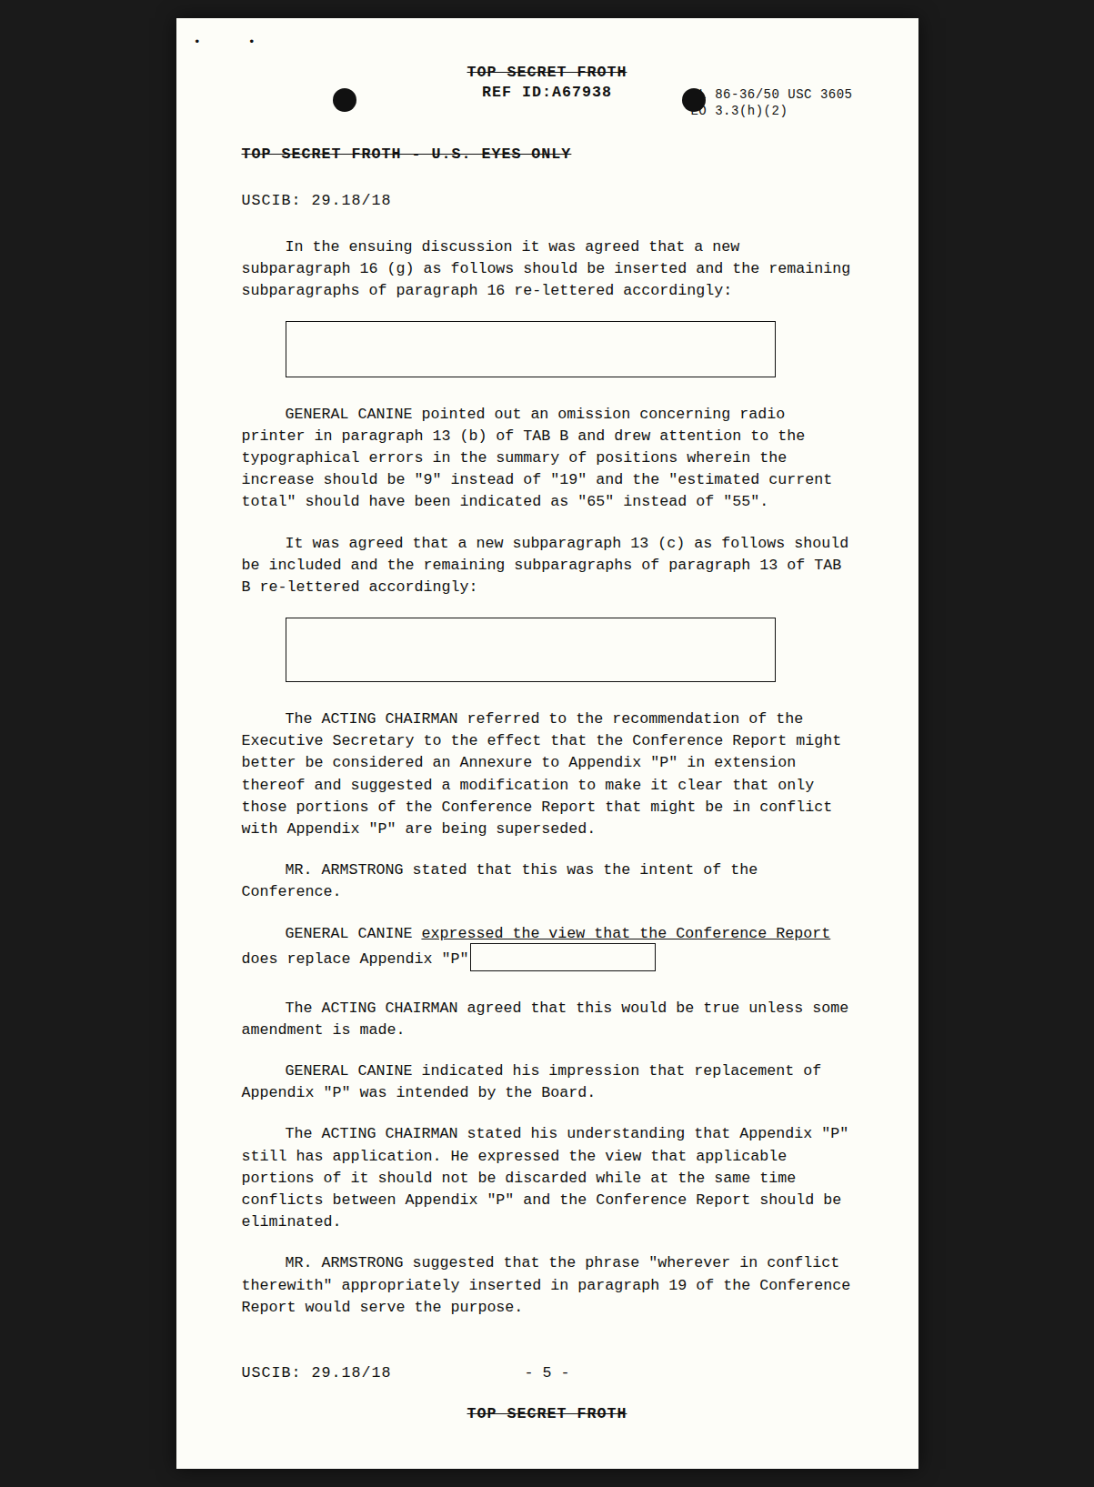• •
TOP SECRET FROTH REF ID:A67938
PL 86-36/50 USC 3605
EO 3.3(h)(2)
TOP SECRET FROTH - U.S. EYES ONLY
USCIB: 29.18/18
In the ensuing discussion it was agreed that a new subparagraph 16 (g) as follows should be inserted and the remaining subparagraphs of paragraph 16 re-lettered accordingly:
GENERAL CANINE pointed out an omission concerning radio printer in paragraph 13 (b) of TAB B and drew attention to the typographical errors in the summary of positions wherein the increase should be "9" instead of "19" and the "estimated current total" should have been indicated as "65" instead of "55".
It was agreed that a new subparagraph 13 (c) as follows should be included and the remaining subparagraphs of paragraph 13 of TAB B re-lettered accordingly:
The ACTING CHAIRMAN referred to the recommendation of the Executive Secretary to the effect that the Conference Report might better be considered an Annexure to Appendix "P" in extension thereof and suggested a modification to make it clear that only those portions of the Conference Report that might be in conflict with Appendix "P" are being superseded.
MR. ARMSTRONG stated that this was the intent of the Conference.
GENERAL CANINE expressed the view that the Conference Report does replace Appendix "P"
The ACTING CHAIRMAN agreed that this would be true unless some amendment is made.
GENERAL CANINE indicated his impression that replacement of Appendix "P" was intended by the Board.
The ACTING CHAIRMAN stated his understanding that Appendix "P" still has application. He expressed the view that applicable portions of it should not be discarded while at the same time conflicts between Appendix "P" and the Conference Report should be eliminated.
MR. ARMSTRONG suggested that the phrase "wherever in conflict therewith" appropriately inserted in paragraph 19 of the Conference Report would serve the purpose.
USCIB: 29.18/18 - 5 -
TOP SECRET FROTH